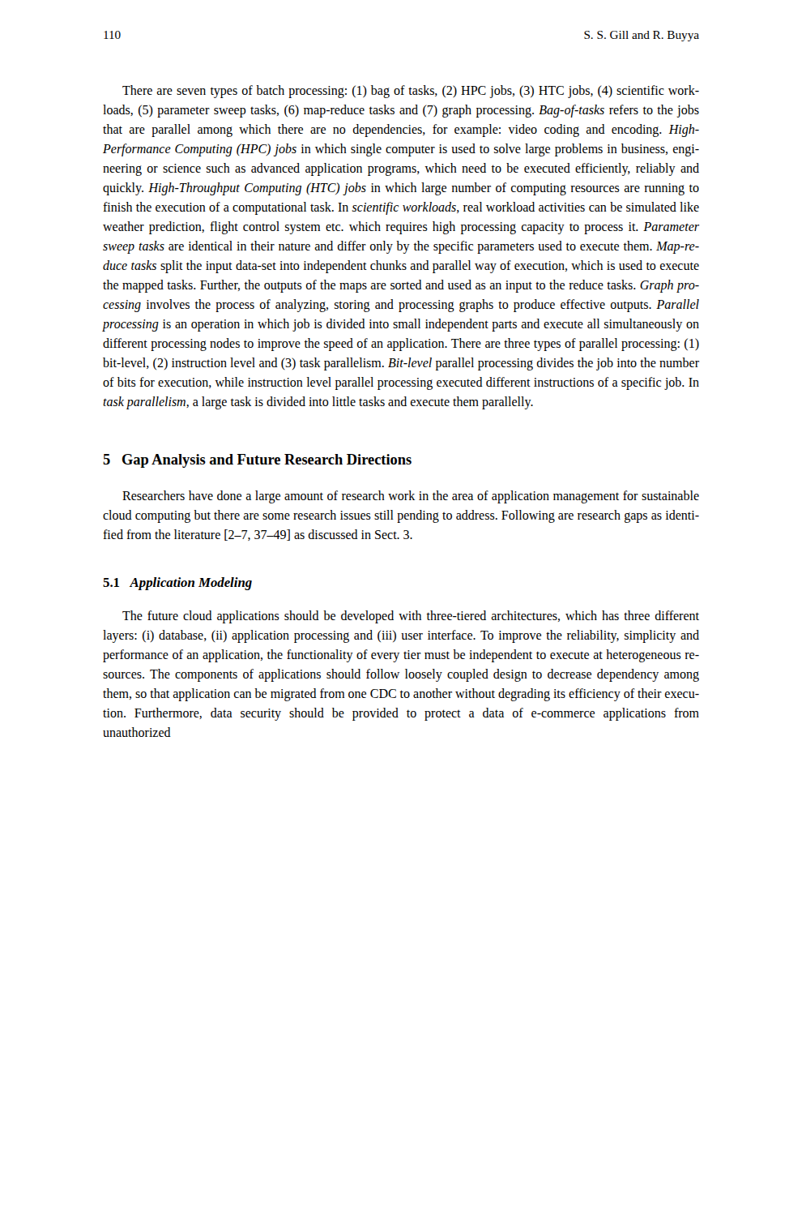110 S. S. Gill and R. Buyya
There are seven types of batch processing: (1) bag of tasks, (2) HPC jobs, (3) HTC jobs, (4) scientific workloads, (5) parameter sweep tasks, (6) map-reduce tasks and (7) graph processing. Bag-of-tasks refers to the jobs that are parallel among which there are no dependencies, for example: video coding and encoding. High-Performance Computing (HPC) jobs in which single computer is used to solve large problems in business, engineering or science such as advanced application programs, which need to be executed efficiently, reliably and quickly. High-Throughput Computing (HTC) jobs in which large number of computing resources are running to finish the execution of a computational task. In scientific workloads, real workload activities can be simulated like weather prediction, flight control system etc. which requires high processing capacity to process it. Parameter sweep tasks are identical in their nature and differ only by the specific parameters used to execute them. Map-reduce tasks split the input data-set into independent chunks and parallel way of execution, which is used to execute the mapped tasks. Further, the outputs of the maps are sorted and used as an input to the reduce tasks. Graph processing involves the process of analyzing, storing and processing graphs to produce effective outputs. Parallel processing is an operation in which job is divided into small independent parts and execute all simultaneously on different processing nodes to improve the speed of an application. There are three types of parallel processing: (1) bit-level, (2) instruction level and (3) task parallelism. Bit-level parallel processing divides the job into the number of bits for execution, while instruction level parallel processing executed different instructions of a specific job. In task parallelism, a large task is divided into little tasks and execute them parallelly.
5 Gap Analysis and Future Research Directions
Researchers have done a large amount of research work in the area of application management for sustainable cloud computing but there are some research issues still pending to address. Following are research gaps as identified from the literature [2–7, 37–49] as discussed in Sect. 3.
5.1 Application Modeling
The future cloud applications should be developed with three-tiered architectures, which has three different layers: (i) database, (ii) application processing and (iii) user interface. To improve the reliability, simplicity and performance of an application, the functionality of every tier must be independent to execute at heterogeneous resources. The components of applications should follow loosely coupled design to decrease dependency among them, so that application can be migrated from one CDC to another without degrading its efficiency of their execution. Furthermore, data security should be provided to protect a data of e-commerce applications from unauthorized